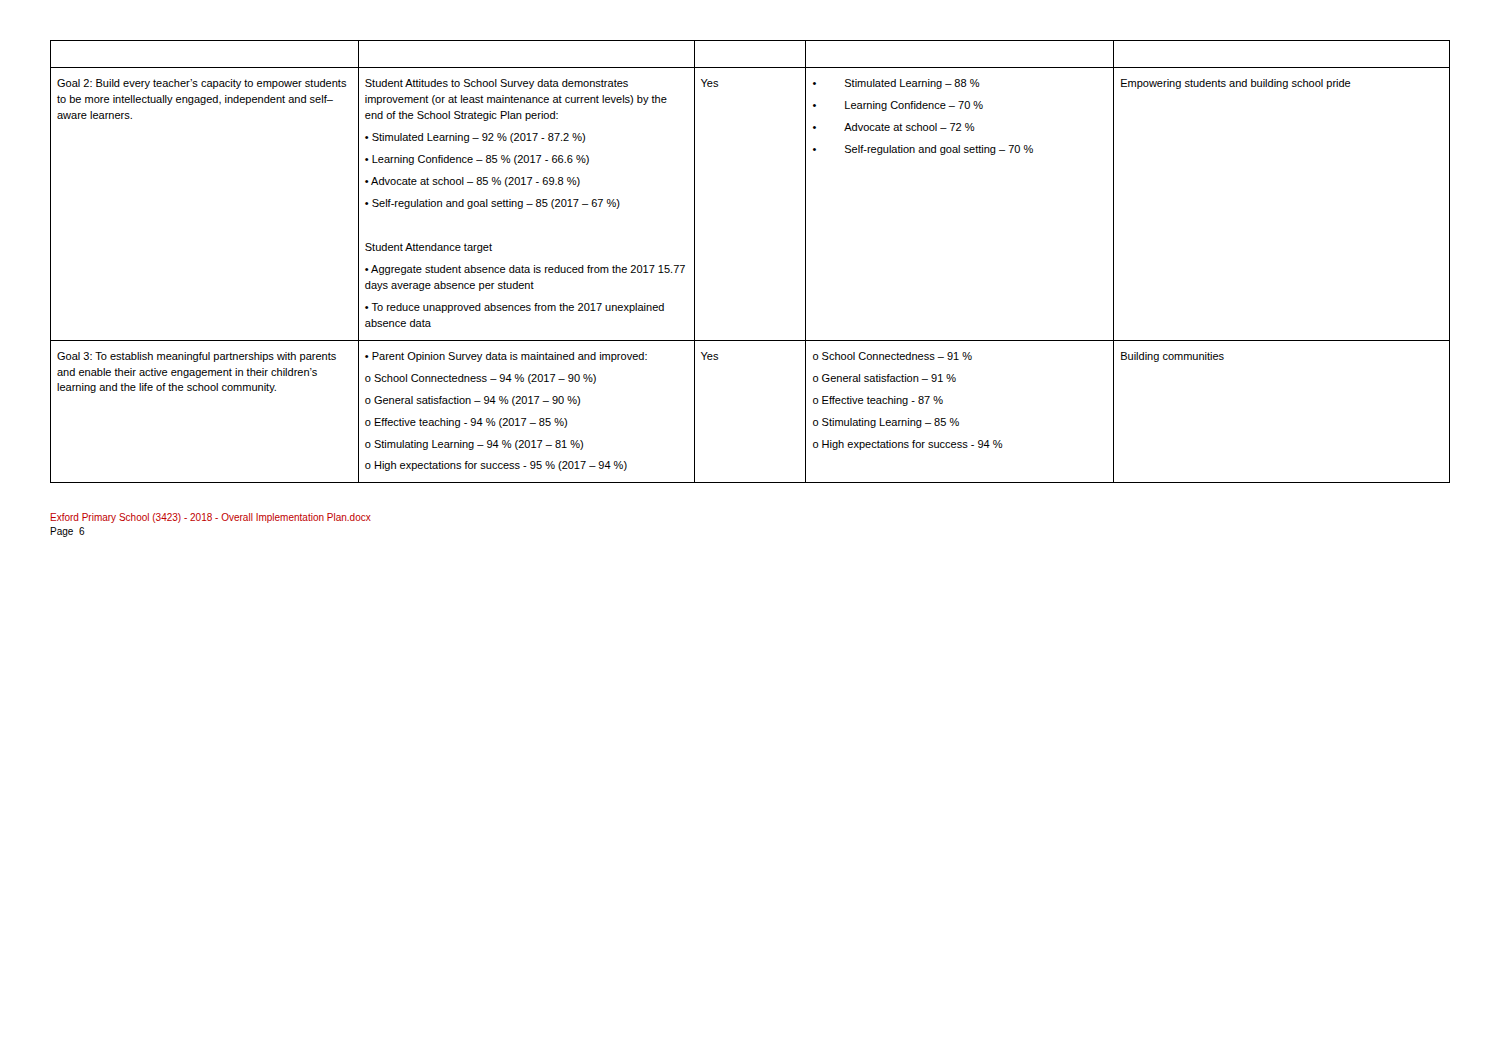| Goal 2: Build every teacher’s capacity to empower students to be more intellectually engaged, independent and self–aware learners. | Student Attitudes to School Survey data demonstrates improvement (or at least maintenance at current levels) by the end of the School Strategic Plan period: • Stimulated Learning – 92 % (2017 - 87.2 %) • Learning Confidence – 85 % (2017 - 66.6 %) • Advocate at school – 85 % (2017 - 69.8 %) • Self-regulation and goal setting – 85 (2017 – 67 %) Student Attendance target • Aggregate student absence data is reduced from the 2017 15.77 days average absence per student • To reduce unapproved absences from the 2017 unexplained absence data | Yes | • Stimulated Learning – 88 % • Learning Confidence – 70 % • Advocate at school – 72 % • Self-regulation and goal setting – 70 % | Empowering students and building school pride |
| Goal 3: To establish meaningful partnerships with parents and enable their active engagement in their children’s learning and the life of the school community. | • Parent Opinion Survey data is maintained and improved: o School Connectedness – 94 % (2017 – 90 %) o General satisfaction – 94 % (2017 – 90 %) o Effective teaching - 94 % (2017 – 85 %) o Stimulating Learning – 94 % (2017 – 81 %) o High expectations for success - 95 % (2017 – 94 %) | Yes | o School Connectedness – 91 % o General satisfaction – 91 % o Effective teaching - 87 % o Stimulating Learning – 85 % o High expectations for success - 94 % | Building communities |
Exford Primary School (3423) - 2018 - Overall Implementation Plan.docx
Page 6